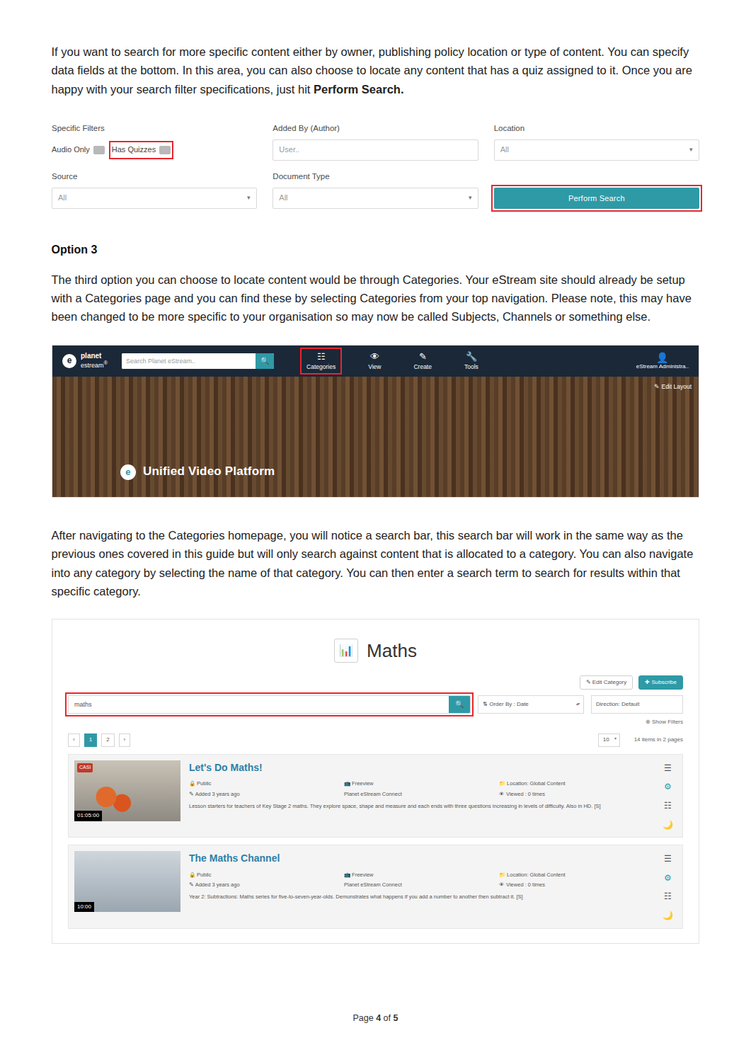If you want to search for more specific content either by owner, publishing policy location or type of content. You can specify data fields at the bottom. In this area, you can also choose to locate any content that has a quiz assigned to it. Once you are happy with your search filter specifications, just hit Perform Search.
Specific Filters
Audio Only Has Quizzes
Added By (Author)
User..
Location
All
Source
All
Document Type
All
Perform Search
Option 3
The third option you can choose to locate content would be through Categories. Your eStream site should already be setup with a Categories page and you can find these by selecting Categories from your top navigation. Please note, this may have been changed to be more specific to your organisation so may now be called Subjects, Channels or something else.
e planetestream®
🔍
☷Categories
👁View
✎Create
🔧Tools
👤eStream Administra..
✎ Edit Layout
e Unified Video Platform
After navigating to the Categories homepage, you will notice a search bar, this search bar will work in the same way as the previous ones covered in this guide but will only search against content that is allocated to a category. You can also navigate into any category by selecting the name of that category. You can then enter a search term to search for results within that specific category.
📊
Maths
✎ Edit Category ✚ Subscribe
🔍
⇅ Order By : Date
Direction: Default
⊕ Show Filters
‹ 1 2 › 10 14 items in 2 pages
CASI 01:05:00
Let's Do Maths!
🔒 Public 📺 Freeview 📁 Location: Global Content
✎ Added 3 years ago Planet eStream Connect 👁 Viewed : 0 times
Lesson starters for teachers of Key Stage 2 maths. They explore space, shape and measure and each ends with three questions increasing in levels of difficulty. Also in HD. [S]
☰ ⚙ ☷ 🌙
10:00
The Maths Channel
🔒 Public 📺 Freeview 📁 Location: Global Content
✎ Added 3 years ago Planet eStream Connect 👁 Viewed : 0 times
Year 2: Subtractions: Maths series for five-to-seven-year-olds. Demonstrates what happens if you add a number to another then subtract it. [S]
☰ ⚙ ☷ 🌙
Page 4 of 5